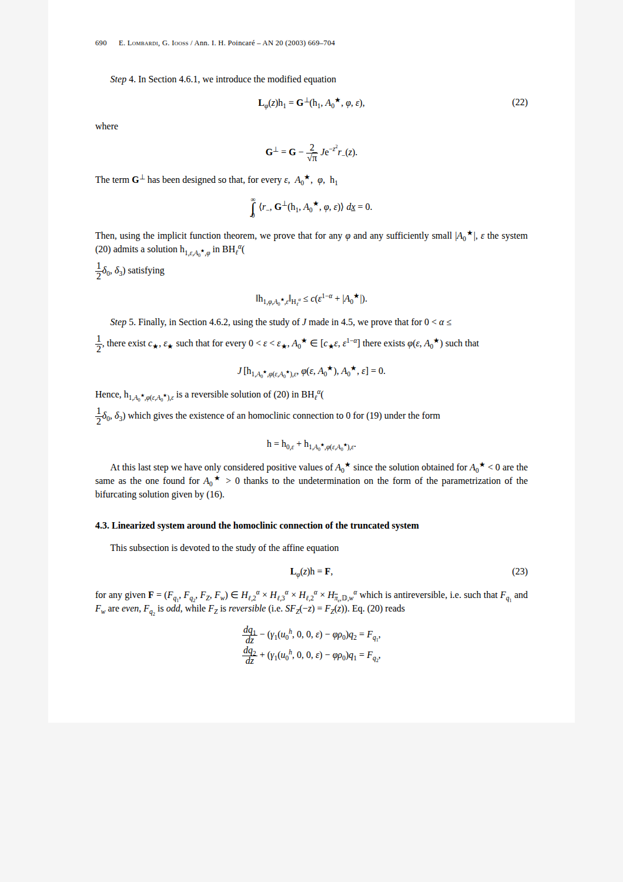690 E. Lombardi, G. Iooss / Ann. I. H. Poincaré – AN 20 (2003) 669–704
Step 4. In Section 4.6.1, we introduce the modified equation
Lφ(z)h1 = G⊥(h1, A0★, φ, ε), (22)
where
G⊥ = G −
| 2 |
| √ π |
Je−z2r−(z).
The term G⊥ has been designed so that, for every ε, A0★, φ, h1
∞ ∫ 0  ⟨r−, G⊥(h1, A0★, φ, ε)⟩ dx = 0.
Then, using the implicit function theorem, we prove that for any φ and any sufficiently small |A0★|, ε the system (20) admits a solution h1,ε,A0★,φ in BHℓα(
| 1 |
| 2 |
δ0, δ3) satisfying
‖h1,φ,A0★,ε‖Hℓα ≤ c(ε1−α + |A0★|).
Step 5. Finally, in Section 4.6.2, using the study of J made in 4.5, we prove that for 0 < α ≤
| 1 |
| 2 |
, there exist c★, ε★ such that for every 0 < ε < ε★, A0★ ∈ [c★ε, ε1−α] there exists φ(ε, A0★) such that
J [h1,A0★,φ(ε,A0★),ε, φ(ε, A0★), A0★, ε] = 0.
Hence, h1,A0★,φ(ε,A0★),ε is a reversible solution of (20) in BHℓα(
| 1 |
| 2 |
δ0, δ3) which gives the existence of an homoclinic connection to 0 for (19) under the form
h = h0,ε + h1,A0★,φ(ε,A0★),ε.
At this last step we have only considered positive values of A0★ since the solution obtained for A0★ < 0 are the same as the one found for A0★ > 0 thanks to the undetermination on the form of the parametrization of the bifurcating solution given by (16).
4.3. Linearized system around the homoclinic connection of the truncated system
This subsection is devoted to the study of the affine equation
Lφ(z)h = F, (23)
for any given F = (Fq1, Fq2, FZ, Fw) ∈ Hℓ,2α × Hℓ,3α × Hℓ,2α × Hπε,𝔻,wα which is antireversible, i.e. such that Fq1 and Fw are even, Fq2 is odd, while FZ is reversible (i.e. SFZ(−z) = FZ(z)). Eq. (20) reads
| dq 1 |
| dz |
− (γ1(u0h, 0, 0, ε) − φρ0)q2 = Fq1,
| dq 2 |
| dz |
+ (γ1(u0h, 0, 0, ε) − φρ0)q1 = Fq2,